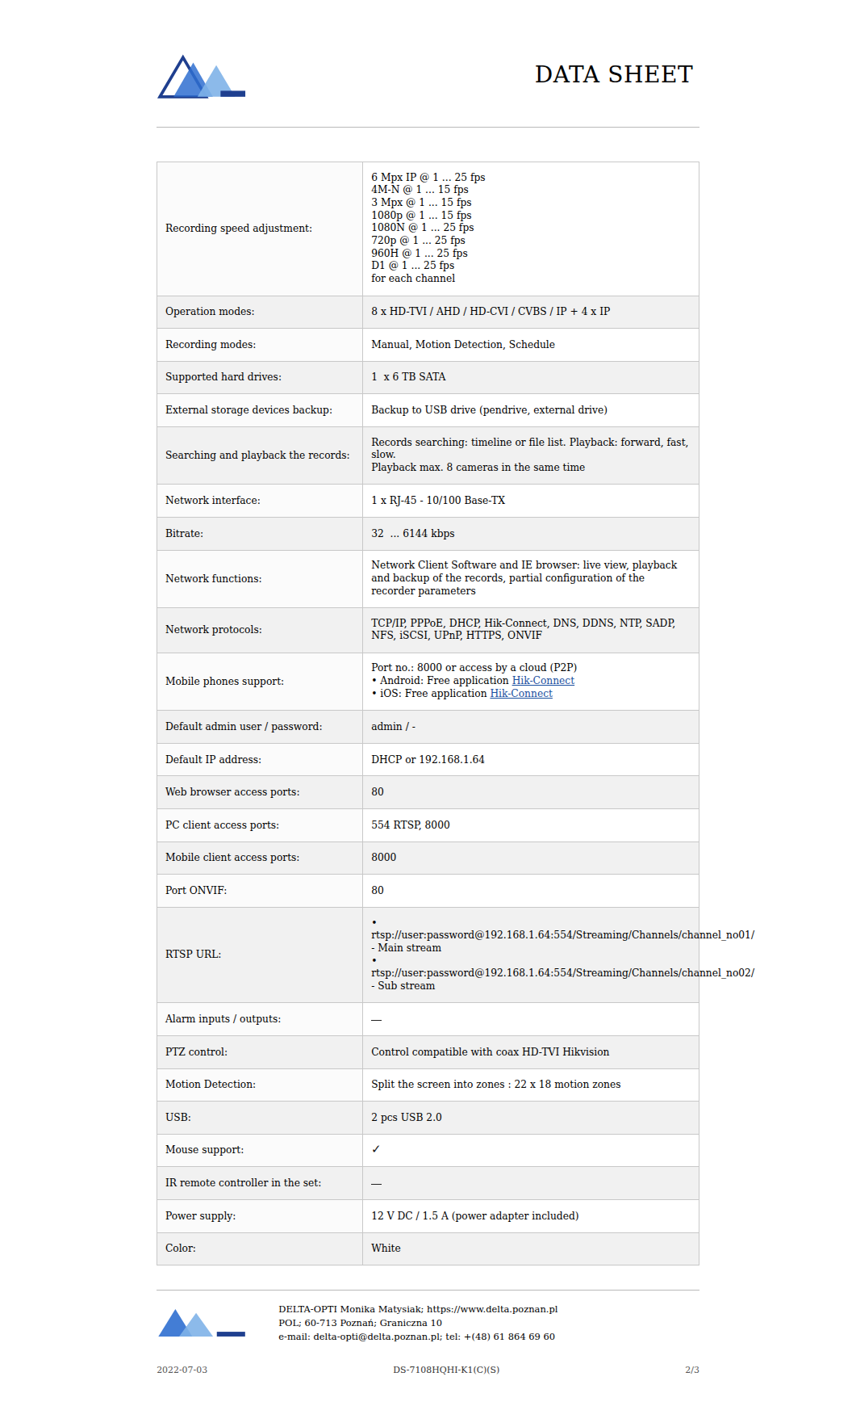DATA SHEET
| Recording speed adjustment: | 6 Mpx IP @ 1 ... 25 fps 4M-N @ 1 ... 15 fps 3 Mpx @ 1 ... 15 fps 1080p @ 1 ... 15 fps 1080N @ 1 ... 25 fps 720p @ 1 ... 25 fps 960H @ 1 ... 25 fps D1 @ 1 ... 25 fps for each channel |
| Operation modes: | 8 x HD-TVI / AHD / HD-CVI / CVBS / IP + 4 x IP |
| Recording modes: | Manual, Motion Detection, Schedule |
| Supported hard drives: | 1 x 6 TB SATA |
| External storage devices backup: | Backup to USB drive (pendrive, external drive) |
| Searching and playback the records: | Records searching: timeline or file list. Playback: forward, fast, slow. Playback max. 8 cameras in the same time |
| Network interface: | 1 x RJ-45 - 10/100 Base-TX |
| Bitrate: | 32 ... 6144 kbps |
| Network functions: | Network Client Software and IE browser: live view, playback and backup of the records, partial configuration of the recorder parameters |
| Network protocols: | TCP/IP, PPPoE, DHCP, Hik-Connect, DNS, DDNS, NTP, SADP, NFS, iSCSI, UPnP, HTTPS, ONVIF |
| Mobile phones support: | Port no.: 8000 or access by a cloud (P2P) • Android: Free application Hik-Connect • iOS: Free application Hik-Connect |
| Default admin user / password: | admin / - |
| Default IP address: | DHCP or 192.168.1.64 |
| Web browser access ports: | 80 |
| PC client access ports: | 554 RTSP, 8000 |
| Mobile client access ports: | 8000 |
| Port ONVIF: | 80 |
| RTSP URL: | • rtsp://user:password@192.168.1.64:554/Streaming/Channels/channel_no01/ - Main stream • rtsp://user:password@192.168.1.64:554/Streaming/Channels/channel_no02/ - Sub stream |
| Alarm inputs / outputs: | |
| PTZ control: | Control compatible with coax HD-TVI Hikvision |
| Motion Detection: | Split the screen into zones : 22 x 18 motion zones |
| USB: | 2 pcs USB 2.0 |
| Mouse support: | ✓ |
| IR remote controller in the set: | |
| Power supply: | 12 V DC / 1.5 A (power adapter included) |
| Color: | White |
DELTA-OPTI Monika Matysiak; https://www.delta.poznan.pl
POL; 60-713 Poznań; Graniczna 10
e-mail: delta-opti@delta.poznan.pl; tel: +(48) 61 864 69 60
2022-07-03 DS-7108HQHI-K1(C)(S) 2/3